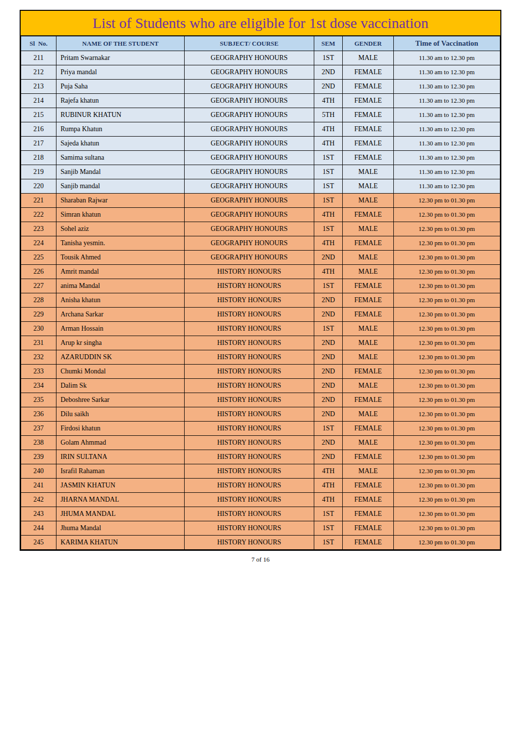List of Students who are eligible for 1st dose vaccination
| Sl No. | NAME OF THE STUDENT | SUBJECT/ COURSE | SEM | GENDER | Time of Vaccination |
| --- | --- | --- | --- | --- | --- |
| 211 | Pritam Swarnakar | GEOGRAPHY HONOURS | 1ST | MALE | 11.30 am to 12.30 pm |
| 212 | Priya mandal | GEOGRAPHY HONOURS | 2ND | FEMALE | 11.30 am to 12.30 pm |
| 213 | Puja Saha | GEOGRAPHY HONOURS | 2ND | FEMALE | 11.30 am to 12.30 pm |
| 214 | Rajefa khatun | GEOGRAPHY HONOURS | 4TH | FEMALE | 11.30 am to 12.30 pm |
| 215 | RUBINUR KHATUN | GEOGRAPHY HONOURS | 5TH | FEMALE | 11.30 am to 12.30 pm |
| 216 | Rumpa Khatun | GEOGRAPHY HONOURS | 4TH | FEMALE | 11.30 am to 12.30 pm |
| 217 | Sajeda khatun | GEOGRAPHY HONOURS | 4TH | FEMALE | 11.30 am to 12.30 pm |
| 218 | Samima sultana | GEOGRAPHY HONOURS | 1ST | FEMALE | 11.30 am to 12.30 pm |
| 219 | Sanjib Mandal | GEOGRAPHY HONOURS | 1ST | MALE | 11.30 am to 12.30 pm |
| 220 | Sanjib mandal | GEOGRAPHY HONOURS | 1ST | MALE | 11.30 am to 12.30 pm |
| 221 | Sharaban Rajwar | GEOGRAPHY HONOURS | 1ST | MALE | 12.30 pm to 01.30 pm |
| 222 | Simran khatun | GEOGRAPHY HONOURS | 4TH | FEMALE | 12.30 pm to 01.30 pm |
| 223 | Sohel aziz | GEOGRAPHY HONOURS | 1ST | MALE | 12.30 pm to 01.30 pm |
| 224 | Tanisha yesmin. | GEOGRAPHY HONOURS | 4TH | FEMALE | 12.30 pm to 01.30 pm |
| 225 | Tousik Ahmed | GEOGRAPHY HONOURS | 2ND | MALE | 12.30 pm to 01.30 pm |
| 226 | Amrit mandal | HISTORY HONOURS | 4TH | MALE | 12.30 pm to 01.30 pm |
| 227 | anima Mandal | HISTORY HONOURS | 1ST | FEMALE | 12.30 pm to 01.30 pm |
| 228 | Anisha khatun | HISTORY HONOURS | 2ND | FEMALE | 12.30 pm to 01.30 pm |
| 229 | Archana Sarkar | HISTORY HONOURS | 2ND | FEMALE | 12.30 pm to 01.30 pm |
| 230 | Arman Hossain | HISTORY HONOURS | 1ST | MALE | 12.30 pm to 01.30 pm |
| 231 | Arup kr singha | HISTORY HONOURS | 2ND | MALE | 12.30 pm to 01.30 pm |
| 232 | AZARUDDIN SK | HISTORY HONOURS | 2ND | MALE | 12.30 pm to 01.30 pm |
| 233 | Chumki Mondal | HISTORY HONOURS | 2ND | FEMALE | 12.30 pm to 01.30 pm |
| 234 | Dalim Sk | HISTORY HONOURS | 2ND | MALE | 12.30 pm to 01.30 pm |
| 235 | Deboshree Sarkar | HISTORY HONOURS | 2ND | FEMALE | 12.30 pm to 01.30 pm |
| 236 | Dilu saikh | HISTORY HONOURS | 2ND | MALE | 12.30 pm to 01.30 pm |
| 237 | Firdosi khatun | HISTORY HONOURS | 1ST | FEMALE | 12.30 pm to 01.30 pm |
| 238 | Golam Ahmmad | HISTORY HONOURS | 2ND | MALE | 12.30 pm to 01.30 pm |
| 239 | IRIN SULTANA | HISTORY HONOURS | 2ND | FEMALE | 12.30 pm to 01.30 pm |
| 240 | Israfil Rahaman | HISTORY HONOURS | 4TH | MALE | 12.30 pm to 01.30 pm |
| 241 | JASMIN KHATUN | HISTORY HONOURS | 4TH | FEMALE | 12.30 pm to 01.30 pm |
| 242 | JHARNA MANDAL | HISTORY HONOURS | 4TH | FEMALE | 12.30 pm to 01.30 pm |
| 243 | JHUMA MANDAL | HISTORY HONOURS | 1ST | FEMALE | 12.30 pm to 01.30 pm |
| 244 | Jhuma Mandal | HISTORY HONOURS | 1ST | FEMALE | 12.30 pm to 01.30 pm |
| 245 | KARIMA KHATUN | HISTORY HONOURS | 1ST | FEMALE | 12.30 pm to 01.30 pm |
7 of 16